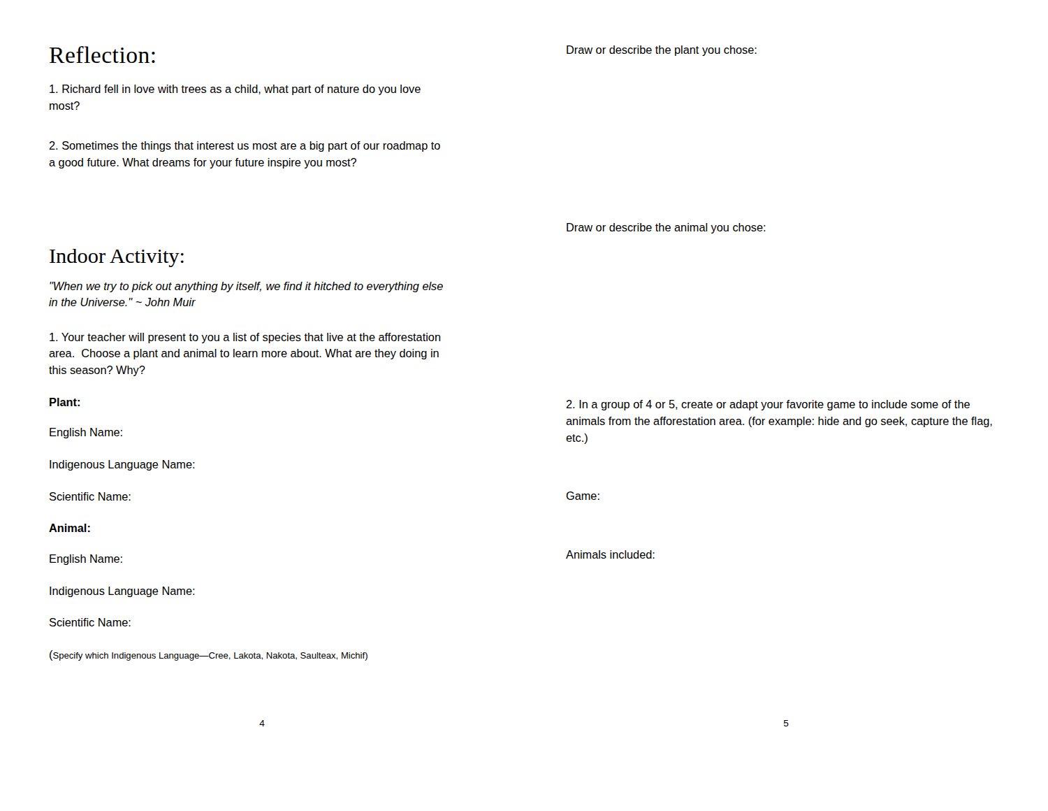Reflection:
1. Richard fell in love with trees as a child, what part of nature do you love most?
2. Sometimes the things that interest us most are a big part of our roadmap to a good future. What dreams for your future inspire you most?
Indoor Activity:
"When we try to pick out anything by itself, we find it hitched to everything else in the Universe." ~ John Muir
1. Your teacher will present to you a list of species that live at the afforestation area. Choose a plant and animal to learn more about. What are they doing in this season? Why?
Plant:
English Name:
Indigenous Language Name:
Scientific Name:
Animal:
English Name:
Indigenous Language Name:
Scientific Name:
(Specify which Indigenous Language—Cree, Lakota, Nakota, Saulteax, Michif)
4
Draw or describe the plant you chose:
Draw or describe the animal you chose:
2. In a group of 4 or 5, create or adapt your favorite game to include some of the animals from the afforestation area. (for example: hide and go seek, capture the flag, etc.)
Game:
Animals included:
5